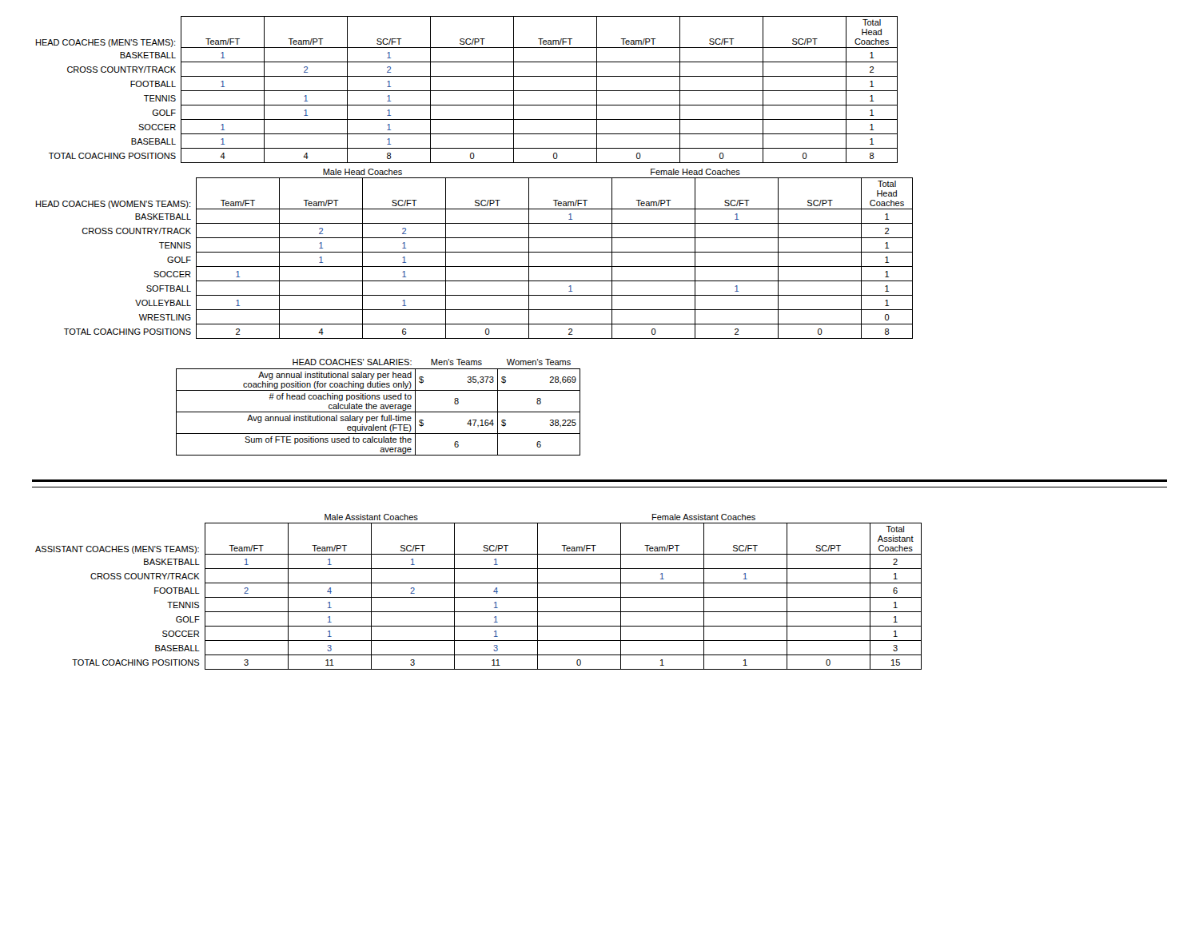| HEAD COACHES (MEN'S TEAMS): | Team/FT | Team/PT | SC/FT | SC/PT | Team/FT | Team/PT | SC/FT | SC/PT | Total Head Coaches |
| --- | --- | --- | --- | --- | --- | --- | --- | --- | --- |
| BASKETBALL | 1 | | 1 | | | | | | 1 |
| CROSS COUNTRY/TRACK | | 2 | 2 | | | | | | 2 |
| FOOTBALL | 1 | | 1 | | | | | | 1 |
| TENNIS | | 1 | 1 | | | | | | 1 |
| GOLF | | 1 | 1 | | | | | | 1 |
| SOCCER | 1 | | 1 | | | | | | 1 |
| BASEBALL | 1 | | 1 | | | | | | 1 |
| TOTAL COACHING POSITIONS | 4 | 4 | 8 | 0 | 0 | 0 | 0 | 0 | 8 |
| | Male Head Coaches | Female Head Coaches | |
| HEAD COACHES (WOMEN'S TEAMS): | Team/FT | Team/PT | SC/FT | SC/PT | Team/FT | Team/PT | SC/FT | SC/PT | Total Head Coaches |
| BASKETBALL | | | | | 1 | | 1 | | 1 |
| CROSS COUNTRY/TRACK | | 2 | 2 | | | | | | 2 |
| TENNIS | | 1 | 1 | | | | | | 1 |
| GOLF | | 1 | 1 | | | | | | 1 |
| SOCCER | 1 | | 1 | | | | | | 1 |
| SOFTBALL | | | | | 1 | | 1 | | 1 |
| VOLLEYBALL | 1 | | 1 | | | | | | 1 |
| WRESTLING | | | | | | | | | 0 |
| TOTAL COACHING POSITIONS | 2 | 4 | 6 | 0 | 2 | 0 | 2 | 0 | 8 |
| HEAD COACHES' SALARIES: | Men's Teams | Women's Teams |
| Avg annual institutional salary per head coaching position (for coaching duties only) | $ | 35,373 | $ | 28,669 |
| # of head coaching positions used to calculate the average | 8 | 8 |
| Avg annual institutional salary per full-time equivalent (FTE) | $ | 47,164 | $ | 38,225 |
| Sum of FTE positions used to calculate the average | 6 | 6 |
| | Male Assistant Coaches | Female Assistant Coaches | |
| ASSISTANT COACHES (MEN'S TEAMS): | Team/FT | Team/PT | SC/FT | SC/PT | Team/FT | Team/PT | SC/FT | SC/PT | Total Assistant Coaches |
| BASKETBALL | 1 | 1 | 1 | 1 | | | | | 2 |
| CROSS COUNTRY/TRACK | | | | | | 1 | 1 | | 1 |
| FOOTBALL | 2 | 4 | 2 | 4 | | | | | 6 |
| TENNIS | | 1 | | 1 | | | | | 1 |
| GOLF | | 1 | | 1 | | | | | 1 |
| SOCCER | | 1 | | 1 | | | | | 1 |
| BASEBALL | | 3 | | 3 | | | | | 3 |
| TOTAL COACHING POSITIONS | 3 | 11 | 3 | 11 | 0 | 1 | 1 | 0 | 15 |